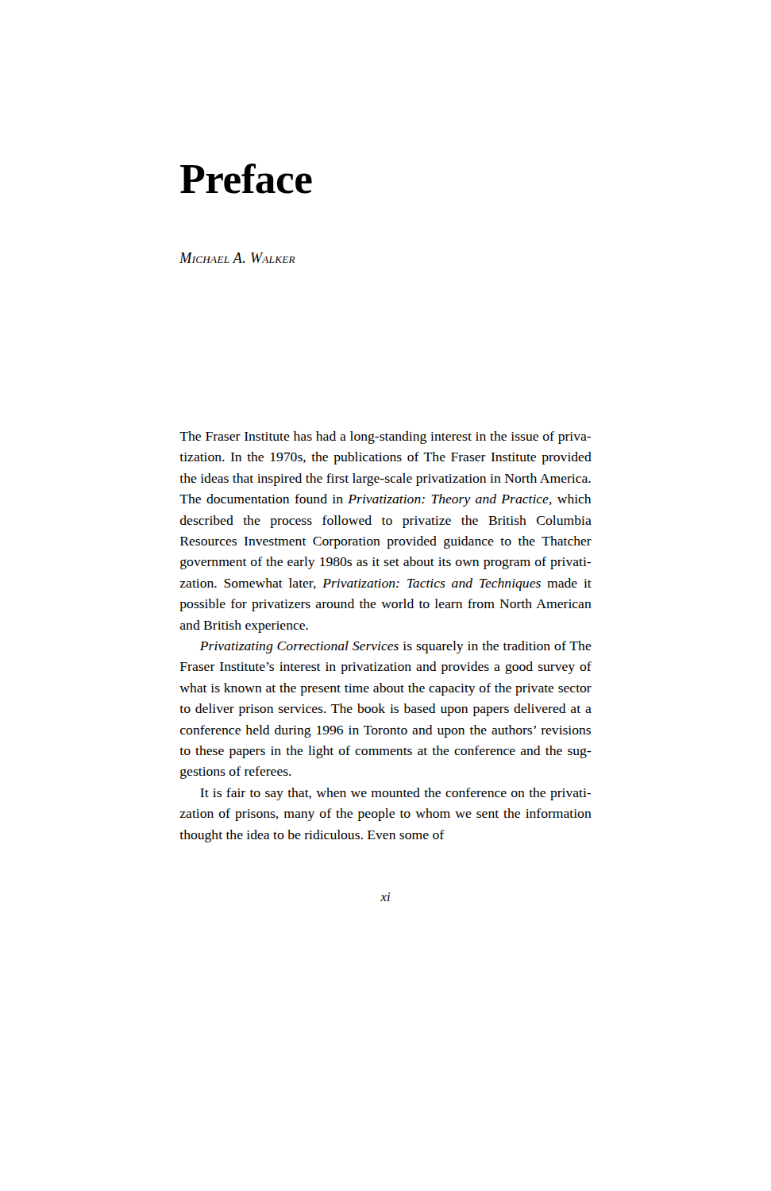Preface
Michael A. Walker
The Fraser Institute has had a long-standing interest in the issue of privatization. In the 1970s, the publications of The Fraser Institute provided the ideas that inspired the first large-scale privatization in North America. The documentation found in Privatization: Theory and Practice, which described the process followed to privatize the British Columbia Resources Investment Corporation provided guidance to the Thatcher government of the early 1980s as it set about its own program of privatization. Somewhat later, Privatization: Tactics and Techniques made it possible for privatizers around the world to learn from North American and British experience.
Privatizating Correctional Services is squarely in the tradition of The Fraser Institute’s interest in privatization and provides a good survey of what is known at the present time about the capacity of the private sector to deliver prison services. The book is based upon papers delivered at a conference held during 1996 in Toronto and upon the authors’ revisions to these papers in the light of comments at the conference and the suggestions of referees.
It is fair to say that, when we mounted the conference on the privatization of prisons, many of the people to whom we sent the information thought the idea to be ridiculous. Even some of
xi